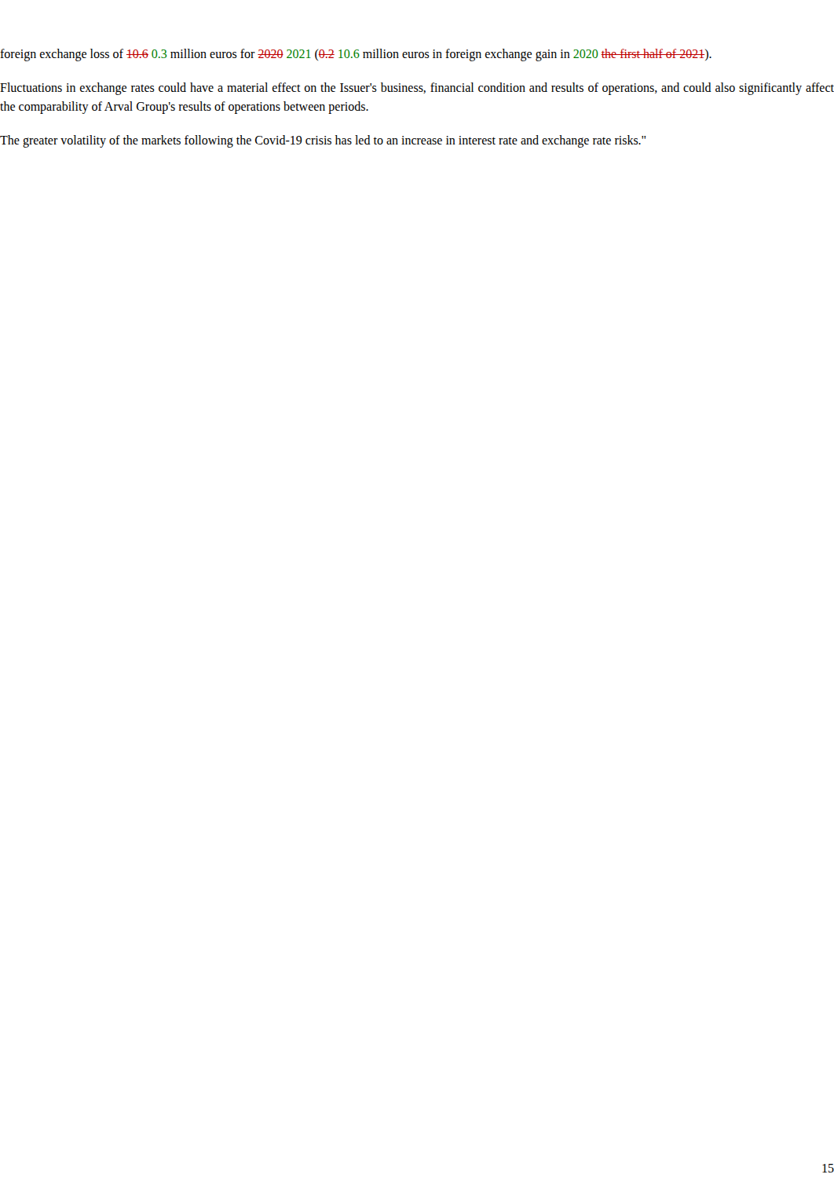foreign exchange loss of 10.6 0.3 million euros for 2020 2021 (0.2 10.6 million euros in foreign exchange gain in 2020 the first half of 2021).
Fluctuations in exchange rates could have a material effect on the Issuer's business, financial condition and results of operations, and could also significantly affect the comparability of Arval Group's results of operations between periods.
The greater volatility of the markets following the Covid-19 crisis has led to an increase in interest rate and exchange rate risks."
15